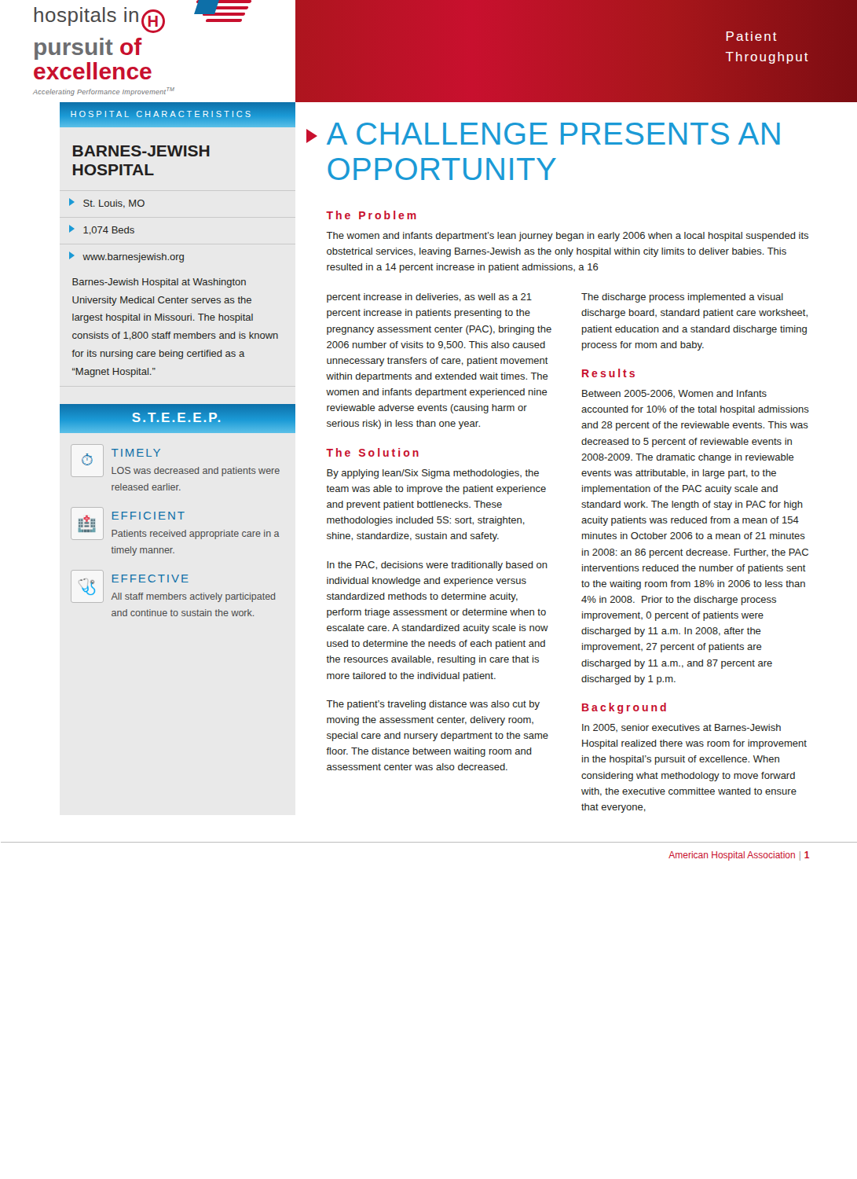hospitals inH
pursuit of excellence
Accelerating Performance ImprovementTM
Patient
Throughput
HOSPITAL CHARACTERISTICS
BARNES-JEWISH
HOSPITAL
St. Louis, MO
1,074 Beds
www.barnesjewish.org
Barnes-Jewish Hospital at Washington University Medical Center serves as the largest hospital in Missouri. The hospital consists of 1,800 staff members and is known for its nursing care being certified as a “Magnet Hospital.”
S.T.E.E.E.P.
⏱
TIMELY
LOS was decreased and patients were released earlier.
🏥
EFFICIENT
Patients received appropriate care in a timely manner.
🩺
EFFECTIVE
All staff members actively participated and continue to sustain the work.
A CHALLENGE PRESENTS AN OPPORTUNITY
The Problem
The women and infants department’s lean journey began in early 2006 when a local hospital suspended its obstetrical services, leaving Barnes-Jewish as the only hospital within city limits to deliver babies. This resulted in a 14 percent increase in patient admissions, a 16
percent increase in deliveries, as well as a 21 percent increase in patients presenting to the pregnancy assessment center (PAC), bringing the 2006 number of visits to 9,500. This also caused unnecessary transfers of care, patient movement within departments and extended wait times. The women and infants department experienced nine reviewable adverse events (causing harm or serious risk) in less than one year.
The Solution
By applying lean/Six Sigma methodologies, the team was able to improve the patient experience and prevent patient bottlenecks. These methodologies included 5S: sort, straighten, shine, standardize, sustain and safety.
In the PAC, decisions were traditionally based on individual knowledge and experience versus standardized methods to determine acuity, perform triage assessment or determine when to escalate care. A standardized acuity scale is now used to determine the needs of each patient and the resources available, resulting in care that is more tailored to the individual patient.
The patient’s traveling distance was also cut by moving the assessment center, delivery room, special care and nursery department to the same floor. The distance between waiting room and assessment center was also decreased.
The discharge process implemented a visual discharge board, standard patient care worksheet, patient education and a standard discharge timing process for mom and baby.
Results
Between 2005-2006, Women and Infants accounted for 10% of the total hospital admissions and 28 percent of the reviewable events. This was decreased to 5 percent of reviewable events in 2008-2009. The dramatic change in reviewable events was attributable, in large part, to the implementation of the PAC acuity scale and standard work. The length of stay in PAC for high acuity patients was reduced from a mean of 154 minutes in October 2006 to a mean of 21 minutes in 2008: an 86 percent decrease. Further, the PAC interventions reduced the number of patients sent to the waiting room from 18% in 2006 to less than 4% in 2008. Prior to the discharge process improvement, 0 percent of patients were discharged by 11 a.m. In 2008, after the improvement, 27 percent of patients are discharged by 11 a.m., and 87 percent are discharged by 1 p.m.
Background
In 2005, senior executives at Barnes-Jewish Hospital realized there was room for improvement in the hospital’s pursuit of excellence. When considering what methodology to move forward with, the executive committee wanted to ensure that everyone,
American Hospital Association|1